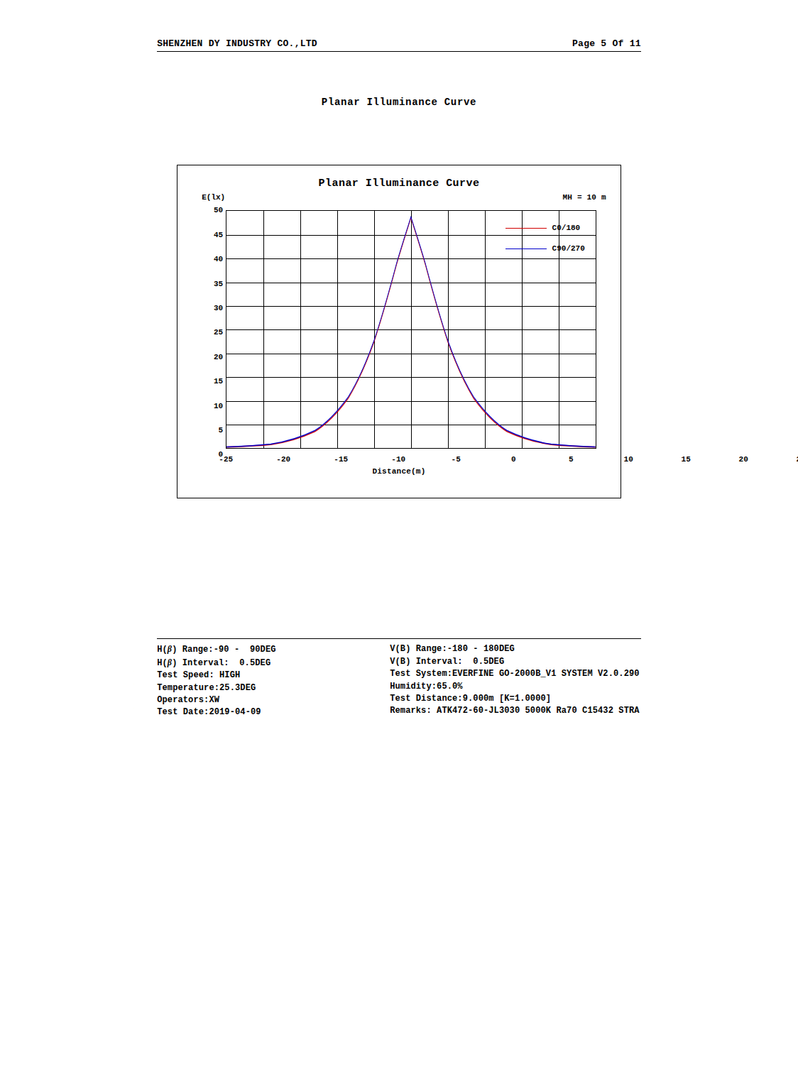SHENZHEN DY INDUSTRY CO.,LTD
Page 5 Of 11
Planar Illuminance Curve
Planar Illuminance Curve
E(lx) MH = 10 m
50
45
40
35
30
25
20
15
10
5
0
C0/180
C90/270
-25
-20
-15
-10
-5
0
5
10
15
20
25
Distance(m)
H(β) Range:-90 - 90DEG
H(β) Interval: 0.5DEG
Test Speed: HIGH
Temperature:25.3DEG
Operators:XW
Test Date:2019-04-09
V(B) Range:-180 - 180DEG
V(B) Interval: 0.5DEG
Test System:EVERFINE GO-2000B_V1 SYSTEM V2.0.290
Humidity:65.0%
Test Distance:9.000m [K=1.0000]
Remarks: ATK472-60-JL3030 5000K Ra70 C15432 STRA